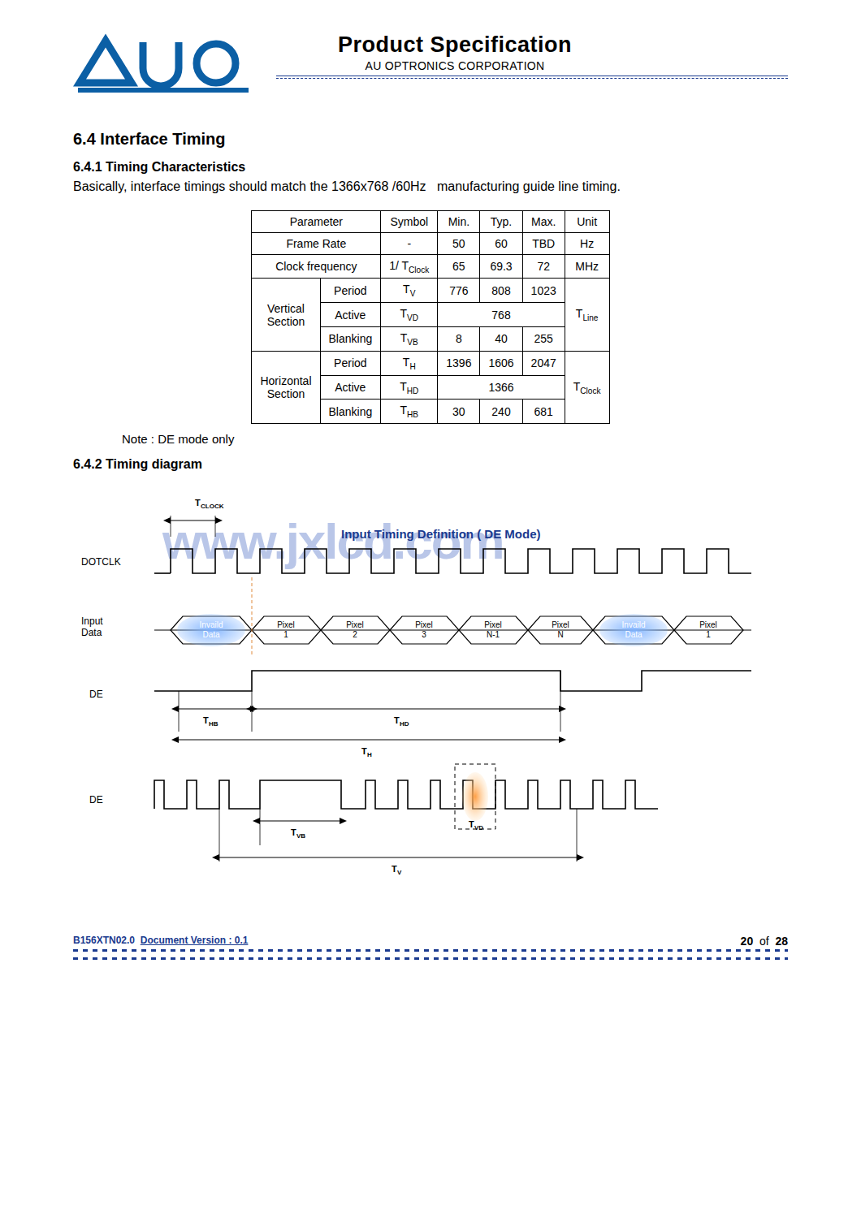Product Specification
AU OPTRONICS CORPORATION
6.4 Interface Timing
6.4.1 Timing Characteristics
Basically, interface timings should match the 1366x768 /60Hz manufacturing guide line timing.
| Parameter | Symbol | Min. | Typ. | Max. | Unit |
| --- | --- | --- | --- | --- | --- |
| Frame Rate | - | 50 | 60 | TBD | Hz |
| Clock frequency | 1/ T Clock | 65 | 69.3 | 72 | MHz |
| Vertical Section | Period | T V | 776 | 808 | 1023 | T Line |
| Active | T VD | 768 |
| Blanking | T VB | 8 | 40 | 255 |
| Horizontal Section | Period | T H | 1396 | 1606 | 2047 | T Clock |
| Active | T HD | 1366 |
| Blanking | T HB | 30 | 240 | 681 |
Note : DE mode only
6.4.2 Timing diagram
www. jxlcd. com
Input Timing Definition ( DE Mode)
T CLOCK DOTCLK Input Data Invaild Data Pixel 1 Pixel 2 Pixel 3 Pixel N-1 Pixel N Invaild Data Pixel 1 DE T HB T HD T H DE T VB T VD T V
B156XTN02.0 Document Version : 0.1
20 of 28